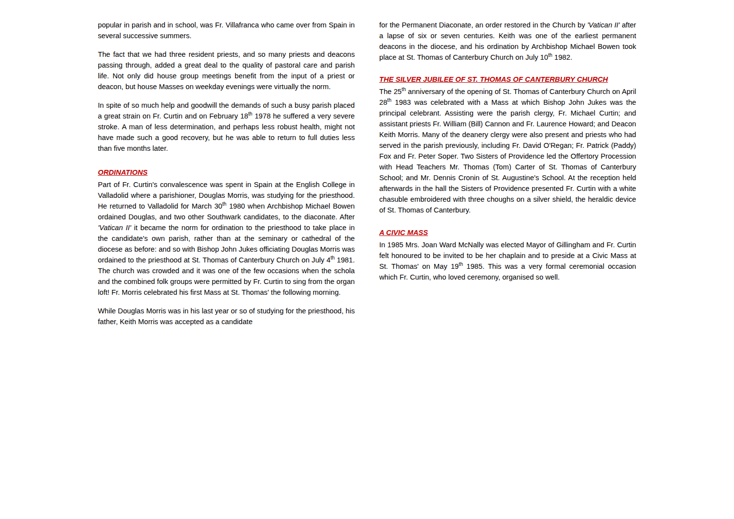popular in parish and in school, was Fr. Villafranca who came over from Spain in several successive summers.
The fact that we had three resident priests, and so many priests and deacons passing through, added a great deal to the quality of pastoral care and parish life. Not only did house group meetings benefit from the input of a priest or deacon, but house Masses on weekday evenings were virtually the norm.
In spite of so much help and goodwill the demands of such a busy parish placed a great strain on Fr. Curtin and on February 18th 1978 he suffered a very severe stroke. A man of less determination, and perhaps less robust health, might not have made such a good recovery, but he was able to return to full duties less than five months later.
ORDINATIONS
Part of Fr. Curtin's convalescence was spent in Spain at the English College in Valladolid where a parishioner, Douglas Morris, was studying for the priesthood. He returned to Valladolid for March 30th 1980 when Archbishop Michael Bowen ordained Douglas, and two other Southwark candidates, to the diaconate. After 'Vatican II' it became the norm for ordination to the priesthood to take place in the candidate's own parish, rather than at the seminary or cathedral of the diocese as before: and so with Bishop John Jukes officiating Douglas Morris was ordained to the priesthood at St. Thomas of Canterbury Church on July 4th 1981. The church was crowded and it was one of the few occasions when the schola and the combined folk groups were permitted by Fr. Curtin to sing from the organ loft! Fr. Morris celebrated his first Mass at St. Thomas' the following morning.
While Douglas Morris was in his last year or so of studying for the priesthood, his father, Keith Morris was accepted as a candidate
for the Permanent Diaconate, an order restored in the Church by 'Vatican II' after a lapse of six or seven centuries. Keith was one of the earliest permanent deacons in the diocese, and his ordination by Archbishop Michael Bowen took place at St. Thomas of Canterbury Church on July 10th 1982.
THE SILVER JUBILEE OF ST. THOMAS OF CANTERBURY CHURCH
The 25th anniversary of the opening of St. Thomas of Canterbury Church on April 28th 1983 was celebrated with a Mass at which Bishop John Jukes was the principal celebrant. Assisting were the parish clergy, Fr. Michael Curtin; and assistant priests Fr. William (Bill) Cannon and Fr. Laurence Howard; and Deacon Keith Morris. Many of the deanery clergy were also present and priests who had served in the parish previously, including Fr. David O'Regan; Fr. Patrick (Paddy) Fox and Fr. Peter Soper. Two Sisters of Providence led the Offertory Procession with Head Teachers Mr. Thomas (Tom) Carter of St. Thomas of Canterbury School; and Mr. Dennis Cronin of St. Augustine's School. At the reception held afterwards in the hall the Sisters of Providence presented Fr. Curtin with a white chasuble embroidered with three choughs on a silver shield, the heraldic device of St. Thomas of Canterbury.
A CIVIC MASS
In 1985 Mrs. Joan Ward McNally was elected Mayor of Gillingham and Fr. Curtin felt honoured to be invited to be her chaplain and to preside at a Civic Mass at St. Thomas' on May 19th 1985. This was a very formal ceremonial occasion which Fr. Curtin, who loved ceremony, organised so well.